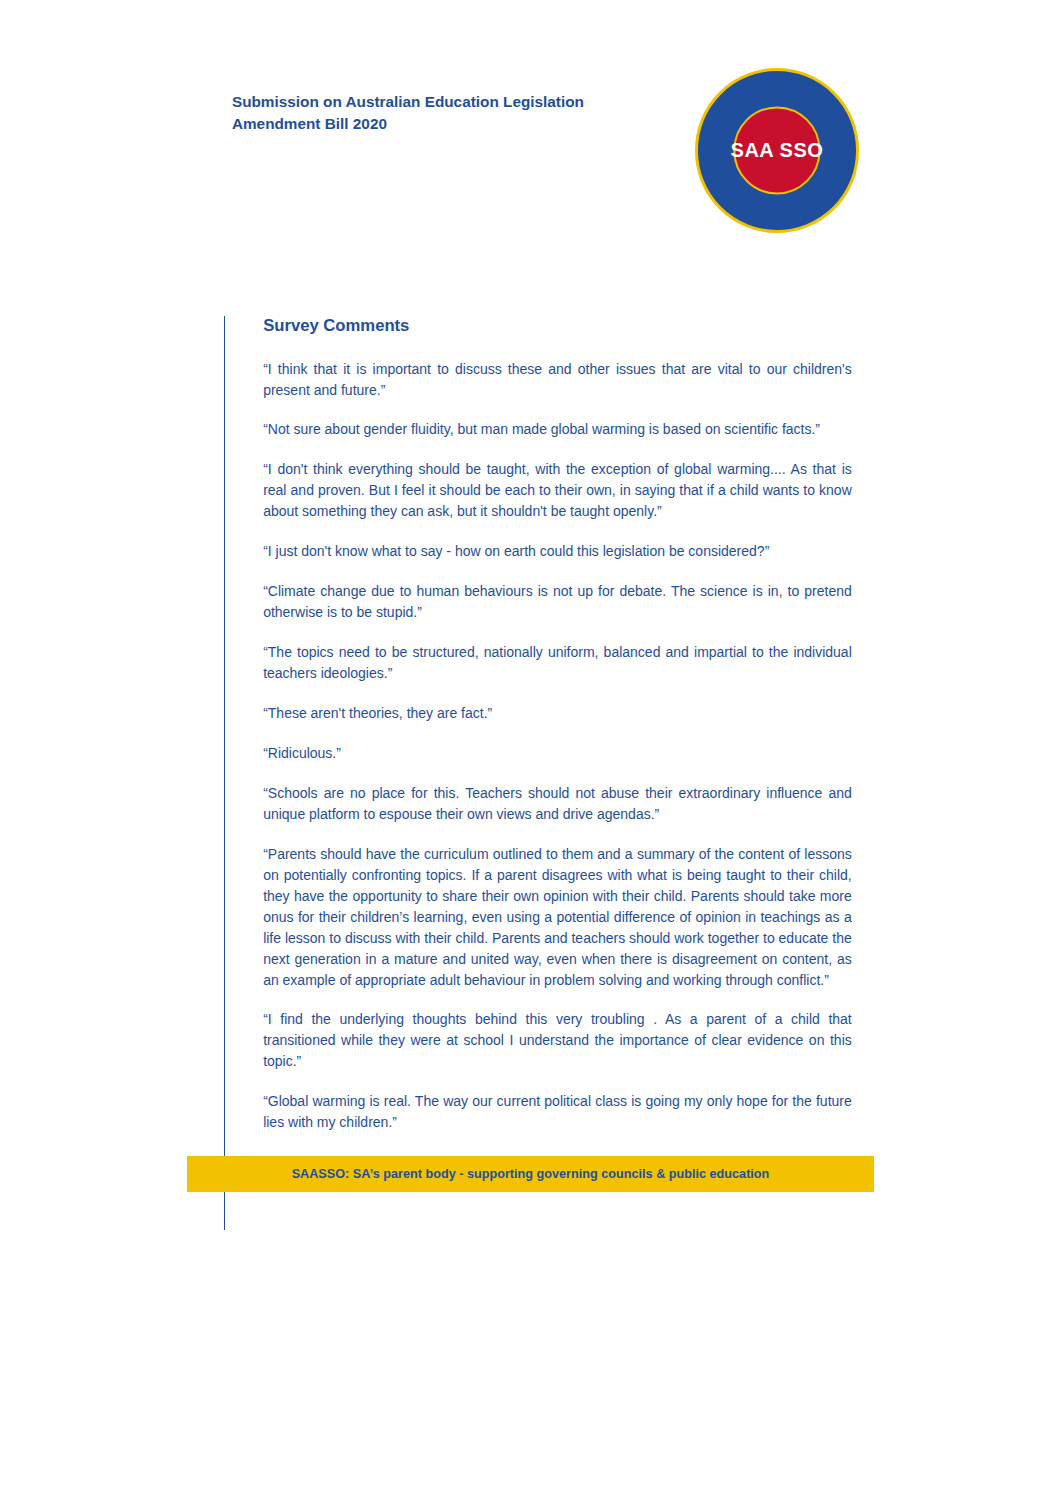Submission on Australian Education Legislation Amendment Bill 2020
SAA SSO
Survey Comments
“I think that it is important to discuss these and other issues that are vital to our children's present and future.”
“Not sure about gender fluidity, but man made global warming is based on scientific facts.”
“I don't think everything should be taught, with the exception of global warming.... As that is real and proven. But I feel it should be each to their own, in saying that if a child wants to know about something they can ask, but it shouldn't be taught openly.”
“I just don't know what to say - how on earth could this legislation be considered?”
“Climate change due to human behaviours is not up for debate. The science is in, to pretend otherwise is to be stupid.”
“The topics need to be structured, nationally uniform, balanced and impartial to the individual teachers ideologies.”
“These aren't theories, they are fact.”
“Ridiculous.”
“Schools are no place for this. Teachers should not abuse their extraordinary influence and unique platform to espouse their own views and drive agendas.”
“Parents should have the curriculum outlined to them and a summary of the content of lessons on potentially confronting topics. If a parent disagrees with what is being taught to their child, they have the opportunity to share their own opinion with their child. Parents should take more onus for their children’s learning, even using a potential difference of opinion in teachings as a life lesson to discuss with their child. Parents and teachers should work together to educate the next generation in a mature and united way, even when there is disagreement on content, as an example of appropriate adult behaviour in problem solving and working through conflict.”
“I find the underlying thoughts behind this very troubling . As a parent of a child that transitioned while they were at school I understand the importance of clear evidence on this topic.”
“Global warming is real. The way our current political class is going my only hope for the future lies with my children.”
“Teaching our children science is not indoctrination.”
SAASSO: SA’s parent body - supporting governing councils & public education